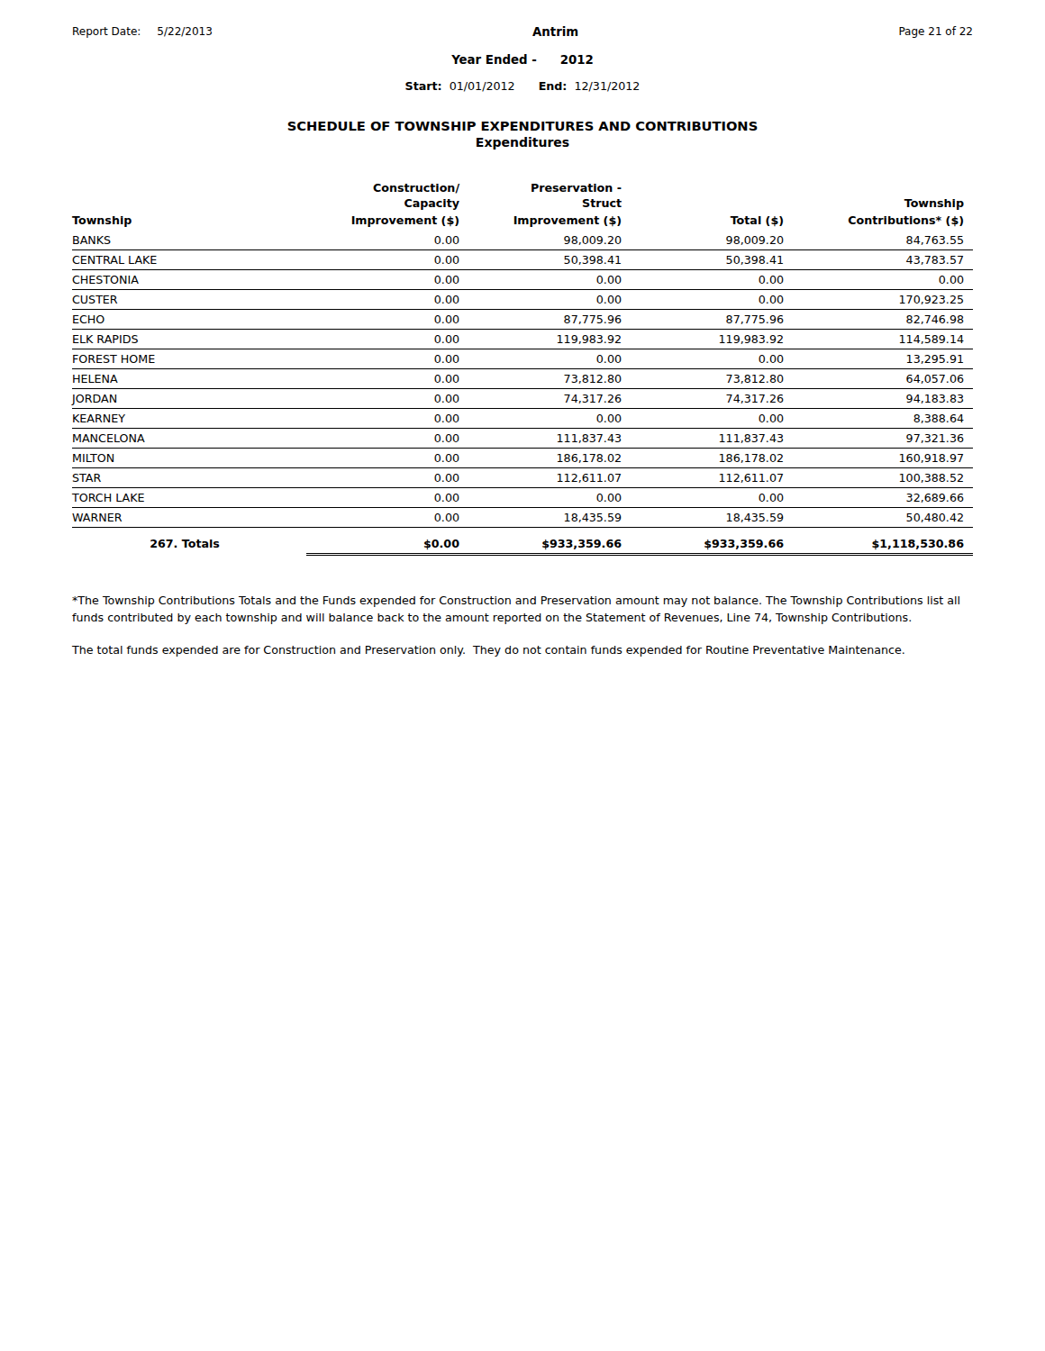Report Date: 5/22/2013
Antrim
Page 21 of 22
Year Ended -2012
Start: 01/01/2012 End: 12/31/2012
SCHEDULE OF TOWNSHIP EXPENDITURES AND CONTRIBUTIONS
Expenditures
| | Construction/ Capacity | Preservation - Struct | | Township |
| --- | --- | --- | --- | --- |
| Township | Improvement ($) | Improvement ($) | Total ($) | Contributions* ($) |
| BANKS | 0.00 | 98,009.20 | 98,009.20 | 84,763.55 |
| CENTRAL LAKE | 0.00 | 50,398.41 | 50,398.41 | 43,783.57 |
| CHESTONIA | 0.00 | 0.00 | 0.00 | 0.00 |
| CUSTER | 0.00 | 0.00 | 0.00 | 170,923.25 |
| ECHO | 0.00 | 87,775.96 | 87,775.96 | 82,746.98 |
| ELK RAPIDS | 0.00 | 119,983.92 | 119,983.92 | 114,589.14 |
| FOREST HOME | 0.00 | 0.00 | 0.00 | 13,295.91 |
| HELENA | 0.00 | 73,812.80 | 73,812.80 | 64,057.06 |
| JORDAN | 0.00 | 74,317.26 | 74,317.26 | 94,183.83 |
| KEARNEY | 0.00 | 0.00 | 0.00 | 8,388.64 |
| MANCELONA | 0.00 | 111,837.43 | 111,837.43 | 97,321.36 |
| MILTON | 0.00 | 186,178.02 | 186,178.02 | 160,918.97 |
| STAR | 0.00 | 112,611.07 | 112,611.07 | 100,388.52 |
| TORCH LAKE | 0.00 | 0.00 | 0.00 | 32,689.66 |
| WARNER | 0.00 | 18,435.59 | 18,435.59 | 50,480.42 |
| 267. Totals | $0.00 | $933,359.66 | $933,359.66 | $1,118,530.86 |
*The Township Contributions Totals and the Funds expended for Construction and Preservation amount may not balance. The Township Contributions list all funds contributed by each township and will balance back to the amount reported on the Statement of Revenues, Line 74, Township Contributions.
The total funds expended are for Construction and Preservation only. They do not contain funds expended for Routine Preventative Maintenance.